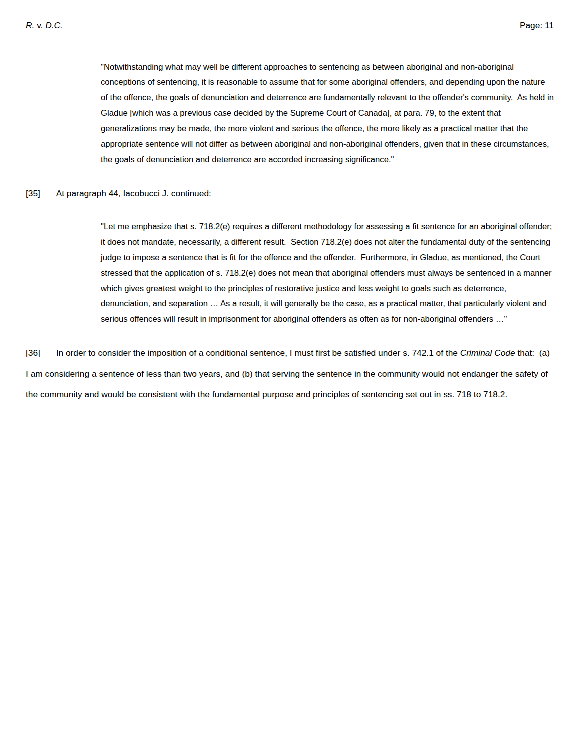R. v. D.C.
Page: 11
"Notwithstanding what may well be different approaches to sentencing as between aboriginal and non-aboriginal conceptions of sentencing, it is reasonable to assume that for some aboriginal offenders, and depending upon the nature of the offence, the goals of denunciation and deterrence are fundamentally relevant to the offender's community. As held in Gladue [which was a previous case decided by the Supreme Court of Canada], at para. 79, to the extent that generalizations may be made, the more violent and serious the offence, the more likely as a practical matter that the appropriate sentence will not differ as between aboriginal and non-aboriginal offenders, given that in these circumstances, the goals of denunciation and deterrence are accorded increasing significance."
[35] At paragraph 44, Iacobucci J. continued:
"Let me emphasize that s. 718.2(e) requires a different methodology for assessing a fit sentence for an aboriginal offender; it does not mandate, necessarily, a different result. Section 718.2(e) does not alter the fundamental duty of the sentencing judge to impose a sentence that is fit for the offence and the offender. Furthermore, in Gladue, as mentioned, the Court stressed that the application of s. 718.2(e) does not mean that aboriginal offenders must always be sentenced in a manner which gives greatest weight to the principles of restorative justice and less weight to goals such as deterrence, denunciation, and separation … As a result, it will generally be the case, as a practical matter, that particularly violent and serious offences will result in imprisonment for aboriginal offenders as often as for non-aboriginal offenders …"
[36] In order to consider the imposition of a conditional sentence, I must first be satisfied under s. 742.1 of the Criminal Code that: (a) I am considering a sentence of less than two years, and (b) that serving the sentence in the community would not endanger the safety of the community and would be consistent with the fundamental purpose and principles of sentencing set out in ss. 718 to 718.2.